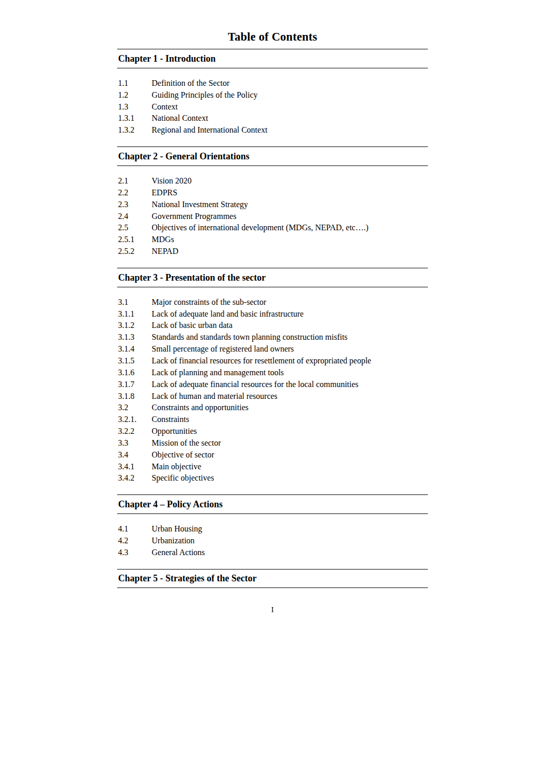Table of Contents
Chapter 1 - Introduction
1.1 Definition of the Sector
1.2 Guiding Principles of the Policy
1.3 Context
1.3.1 National Context
1.3.2 Regional and International Context
Chapter 2 - General Orientations
2.1 Vision 2020
2.2 EDPRS
2.3 National Investment Strategy
2.4 Government Programmes
2.5 Objectives of international development (MDGs, NEPAD, etc….)
2.5.1 MDGs
2.5.2 NEPAD
Chapter 3 - Presentation of the sector
3.1 Major constraints of the sub-sector
3.1.1 Lack of adequate land and basic infrastructure
3.1.2 Lack of basic urban data
3.1.3 Standards and standards town planning construction misfits
3.1.4 Small percentage of registered land owners
3.1.5 Lack of financial resources for resettlement of expropriated people
3.1.6 Lack of planning and management tools
3.1.7 Lack of adequate financial resources for the local communities
3.1.8 Lack of human and material resources
3.2 Constraints and opportunities
3.2.1. Constraints
3.2.2 Opportunities
3.3 Mission of the sector
3.4 Objective of sector
3.4.1 Main objective
3.4.2 Specific objectives
Chapter 4 – Policy Actions
4.1 Urban Housing
4.2 Urbanization
4.3 General Actions
Chapter 5 - Strategies of the Sector
I